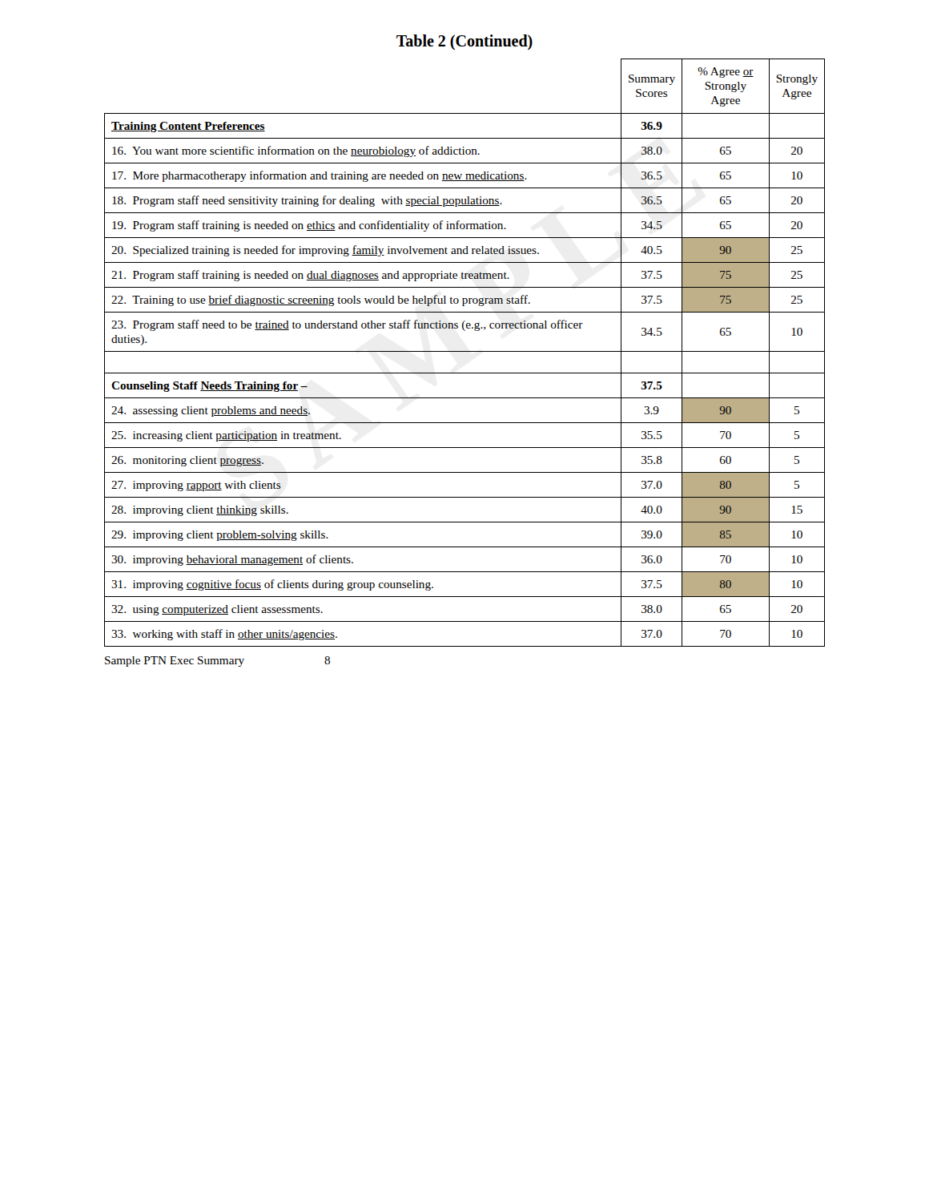SAMPLE
Table 2 (Continued)
| | Summary Scores | % Agree or Strongly Agree | Strongly Agree |
| --- | --- | --- | --- |
| Training Content Preferences | 36.9 | | |
| 16. You want more scientific information on the neurobiology of addiction. | 38.0 | 65 | 20 |
| 17. More pharmacotherapy information and training are needed on new medications . | 36.5 | 65 | 10 |
| 18. Program staff need sensitivity training for dealing with special populations . | 36.5 | 65 | 20 |
| 19. Program staff training is needed on ethics and confidentiality of information. | 34.5 | 65 | 20 |
| 20. Specialized training is needed for improving family involvement and related issues. | 40.5 | 90 | 25 |
| 21. Program staff training is needed on dual diagnoses and appropriate treatment. | 37.5 | 75 | 25 |
| 22. Training to use brief diagnostic screening tools would be helpful to program staff. | 37.5 | 75 | 25 |
| 23. Program staff need to be trained to understand other staff functions (e.g., correctional officer duties). | 34.5 | 65 | 10 |
| Counseling Staff Needs Training for – | 37.5 | | |
| 24. assessing client problems and needs . | 3.9 | 90 | 5 |
| 25. increasing client participation in treatment. | 35.5 | 70 | 5 |
| 26. monitoring client progress . | 35.8 | 60 | 5 |
| 27. improving rapport with clients | 37.0 | 80 | 5 |
| 28. improving client thinking skills. | 40.0 | 90 | 15 |
| 29. improving client problem-solving skills. | 39.0 | 85 | 10 |
| 30. improving behavioral management of clients. | 36.0 | 70 | 10 |
| 31. improving cognitive focus of clients during group counseling. | 37.5 | 80 | 10 |
| 32. using computerized client assessments. | 38.0 | 65 | 20 |
| 33. working with staff in other units/agencies . | 37.0 | 70 | 10 |
Sample PTN Exec Summary 8